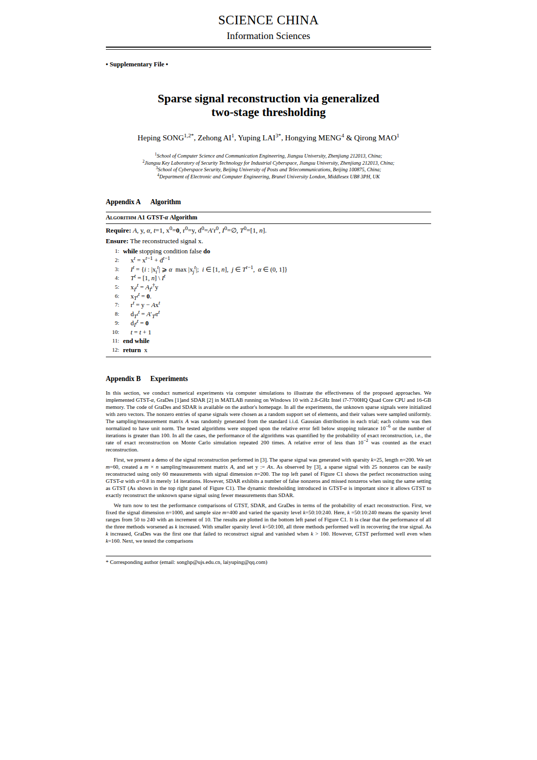SCIENCE CHINA
Information Sciences
• Supplementary File •
Sparse signal reconstruction via generalized
two-stage thresholding
Heping SONG1,2*, Zehong AI1, Yuping LAI3*, Hongying MENG4 & Qirong MAO1
1School of Computer Science and Communication Engineering, Jiangsu University, Zhenjiang 212013, China;
2Jiangsu Key Laboratory of Security Technology for Industrial Cyberspace, Jiangsu University, Zhenjiang 212013, China;
3School of Cyberspace Security, Beijing University of Posts and Telecommunications, Beijing 100875, China;
4Department of Electronic and Computer Engineering, Brunel University London, Middlesex UB8 3PH, UK
Appendix A Algorithm
Algorithm A1 GTST-α Algorithm
Require: A, y, α, t=1, x0=0, r0=y, d0=A′r0, I0=∅, T0=[1, n].
Ensure: The reconstructed signal x.
while stopping condition false do
xt = xt−1 + dt−1
It = {i : |xit| ⩾ α max |xjt|; i ∈ [1, n], j ∈ Tt−1, α ∈ (0, 1]}
Tt = [1, n] \ It
xItt = AIt†y
xTtt = 0.
rt = y − Axt
dTtt = A′Ttrt
dItt = 0
t = t + 1
end while
return x
Appendix B Experiments
In this section, we conduct numerical experiments via computer simulations to illustrate the effectiveness of the proposed approaches. We implemented GTST-α, GraDes [1]and SDAR [2] in MATLAB running on Windows 10 with 2.8-GHz Intel i7-7700HQ Quad Core CPU and 16-GB memory. The code of GraDes and SDAR is available on the author's homepage. In all the experiments, the unknown sparse signals were initialized with zero vectors. The nonzero entries of sparse signals were chosen as a random support set of elements, and their values were sampled uniformly. The sampling/measurement matrix A was randomly generated from the standard i.i.d. Gaussian distribution in each trial; each column was then normalized to have unit norm. The tested algorithms were stopped upon the relative error fell below stopping tolerance 10−6 or the number of iterations is greater than 100. In all the cases, the performance of the algorithms was quantified by the probability of exact reconstruction, i.e., the rate of exact reconstruction on Monte Carlo simulation repeated 200 times. A relative error of less than 10−2 was counted as the exact reconstruction.
First, we present a demo of the signal reconstruction performed in [3]. The sparse signal was generated with sparsity k=25, length n=200. We set m=60, created a m × n sampling/measurement matrix A, and set y := Ax. As observed by [3], a sparse signal with 25 nonzeros can be easily reconstructed using only 60 measurements with signal dimension n=200. The top left panel of Figure C1 shows the perfect reconstruction using GTST-α with α=0.8 in merely 14 iterations. However, SDAR exhibits a number of false nonzeros and missed nonzeros when using the same setting as GTST (As shown in the top right panel of Figure C1). The dynamic thresholding introduced in GTST-α is important since it allows GTST to exactly reconstruct the unknown sparse signal using fewer measurements than SDAR.
We turn now to test the performance comparisons of GTST, SDAR, and GraDes in terms of the probability of exact reconstruction. First, we fixed the signal dimension n=1000, and sample size m=400 and varied the sparsity level k=50:10:240. Here, k =50:10:240 means the sparsity level ranges from 50 to 240 with an increment of 10. The results are plotted in the bottom left panel of Figure C1. It is clear that the performance of all the three methods worsened as k increased. With smaller sparsity level k=50:100, all three methods performed well in recovering the true signal. As k increased, GraDes was the first one that failed to reconstruct signal and vanished when k > 160. However, GTST performed well even when k=160. Next, we tested the comparisons
* Corresponding author (email: songhp@ujs.edu.cn, laiyuping@qq.com)